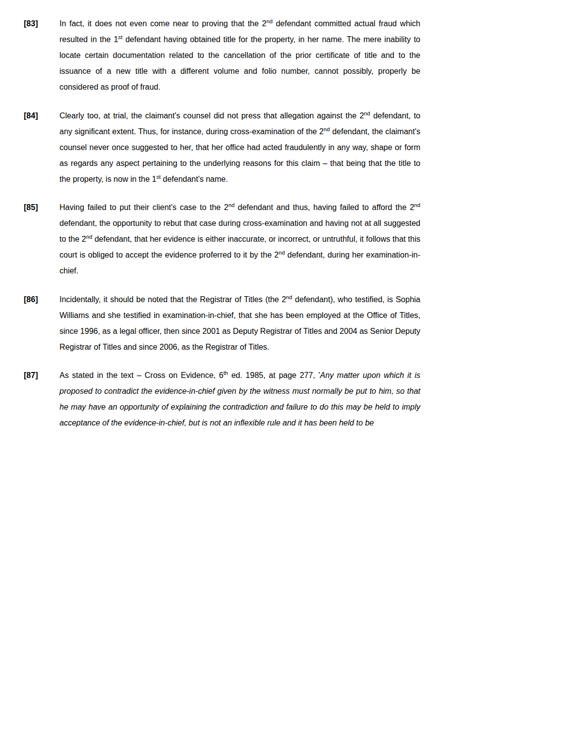[83]
In fact, it does not even come near to proving that the 2nd defendant committed actual fraud which resulted in the 1st defendant having obtained title for the property, in her name. The mere inability to locate certain documentation related to the cancellation of the prior certificate of title and to the issuance of a new title with a different volume and folio number, cannot possibly, properly be considered as proof of fraud.
[84]
Clearly too, at trial, the claimant's counsel did not press that allegation against the 2nd defendant, to any significant extent. Thus, for instance, during cross-examination of the 2nd defendant, the claimant's counsel never once suggested to her, that her office had acted fraudulently in any way, shape or form as regards any aspect pertaining to the underlying reasons for this claim – that being that the title to the property, is now in the 1st defendant's name.
[85]
Having failed to put their client's case to the 2nd defendant and thus, having failed to afford the 2nd defendant, the opportunity to rebut that case during cross-examination and having not at all suggested to the 2nd defendant, that her evidence is either inaccurate, or incorrect, or untruthful, it follows that this court is obliged to accept the evidence proferred to it by the 2nd defendant, during her examination-in-chief.
[86]
Incidentally, it should be noted that the Registrar of Titles (the 2nd defendant), who testified, is Sophia Williams and she testified in examination-in-chief, that she has been employed at the Office of Titles, since 1996, as a legal officer, then since 2001 as Deputy Registrar of Titles and 2004 as Senior Deputy Registrar of Titles and since 2006, as the Registrar of Titles.
[87]
As stated in the text – Cross on Evidence, 6th ed. 1985, at page 277, 'Any matter upon which it is proposed to contradict the evidence-in-chief given by the witness must normally be put to him, so that he may have an opportunity of explaining the contradiction and failure to do this may be held to imply acceptance of the evidence-in-chief, but is not an inflexible rule and it has been held to be